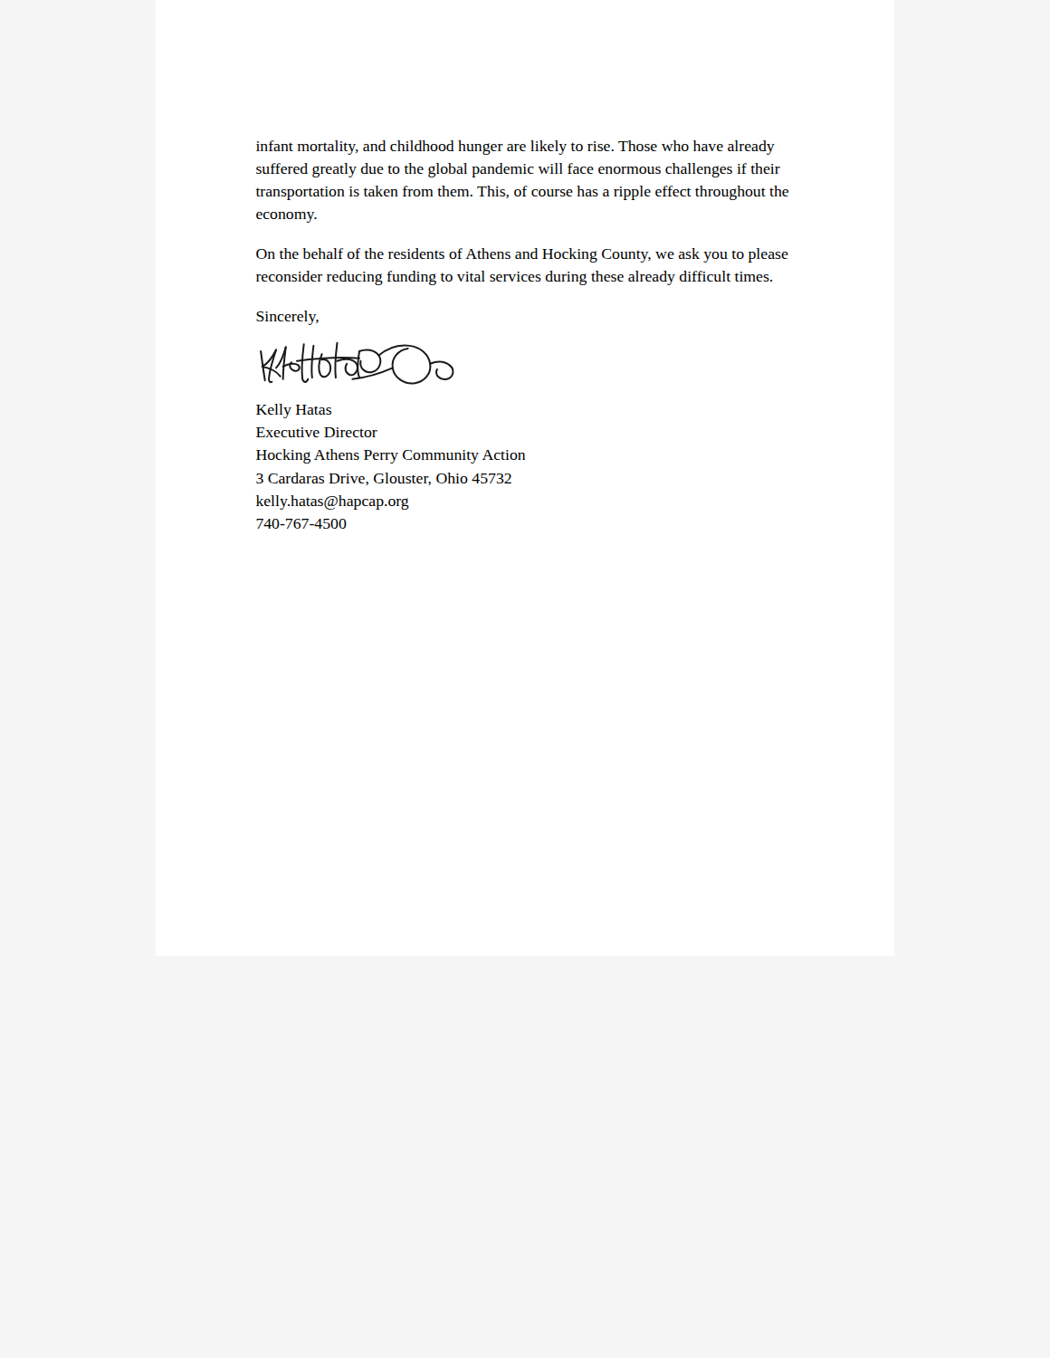infant mortality, and childhood hunger are likely to rise. Those who have already suffered greatly due to the global pandemic will face enormous challenges if their transportation is taken from them. This, of course has a ripple effect throughout the economy.
On the behalf of the residents of Athens and Hocking County, we ask you to please reconsider reducing funding to vital services during these already difficult times.
Sincerely,
Kelly Hatas Executive Director Hocking Athens Perry Community Action 3 Cardaras Drive, Glouster, Ohio 45732 kelly.hatas@hapcap.org 740-767-4500